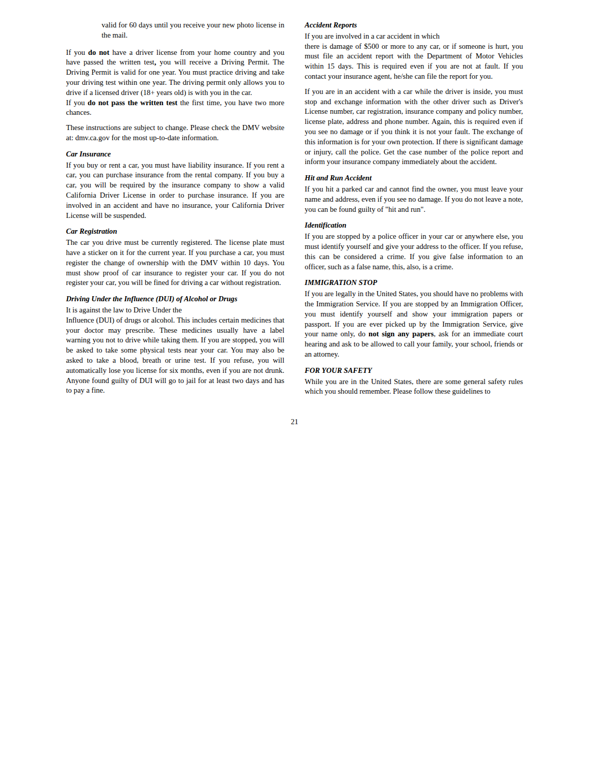valid for 60 days until you receive your new photo license in the mail.
If you do not have a driver license from your home country and you have passed the written test, you will receive a Driving Permit. The Driving Permit is valid for one year. You must practice driving and take your driving test within one year. The driving permit only allows you to drive if a licensed driver (18+ years old) is with you in the car.
If you do not pass the written test the first time, you have two more chances.
These instructions are subject to change. Please check the DMV website at: dmv.ca.gov for the most up-to-date information.
Car Insurance
If you buy or rent a car, you must have liability insurance. If you rent a car, you can purchase insurance from the rental company. If you buy a car, you will be required by the insurance company to show a valid California Driver License in order to purchase insurance. If you are involved in an accident and have no insurance, your California Driver License will be suspended.
Car Registration
The car you drive must be currently registered. The license plate must have a sticker on it for the current year. If you purchase a car, you must register the change of ownership with the DMV within 10 days. You must show proof of car insurance to register your car. If you do not register your car, you will be fined for driving a car without registration.
Driving Under the Influence (DUI) of Alcohol or Drugs
It is against the law to Drive Under the
Influence (DUI) of drugs or alcohol. This includes certain medicines that your doctor may prescribe. These medicines usually have a label warning you not to drive while taking them. If you are stopped, you will be asked to take some physical tests near your car. You may also be asked to take a blood, breath or urine test. If you refuse, you will automatically lose you license for six months, even if you are not drunk. Anyone found guilty of DUI will go to jail for at least two days and has to pay a fine.
Accident Reports
If you are involved in a car accident in which
there is damage of $500 or more to any car, or if someone is hurt, you must file an accident report with the Department of Motor Vehicles within 15 days. This is required even if you are not at fault. If you contact your insurance agent, he/she can file the report for you.
If you are in an accident with a car while the driver is inside, you must stop and exchange information with the other driver such as Driver's License number, car registration, insurance company and policy number, license plate, address and phone number. Again, this is required even if you see no damage or if you think it is not your fault. The exchange of this information is for your own protection. If there is significant damage or injury, call the police. Get the case number of the police report and inform your insurance company immediately about the accident.
Hit and Run Accident
If you hit a parked car and cannot find the owner, you must leave your name and address, even if you see no damage. If you do not leave a note, you can be found guilty of "hit and run".
Identification
If you are stopped by a police officer in your car or anywhere else, you must identify yourself and give your address to the officer. If you refuse, this can be considered a crime. If you give false information to an officer, such as a false name, this, also, is a crime.
Immigration Stop
If you are legally in the United States, you should have no problems with the Immigration Service. If you are stopped by an Immigration Officer, you must identify yourself and show your immigration papers or passport. If you are ever picked up by the Immigration Service, give your name only, do not sign any papers, ask for an immediate court hearing and ask to be allowed to call your family, your school, friends or an attorney.
For Your Safety
While you are in the United States, there are some general safety rules which you should remember. Please follow these guidelines to
21